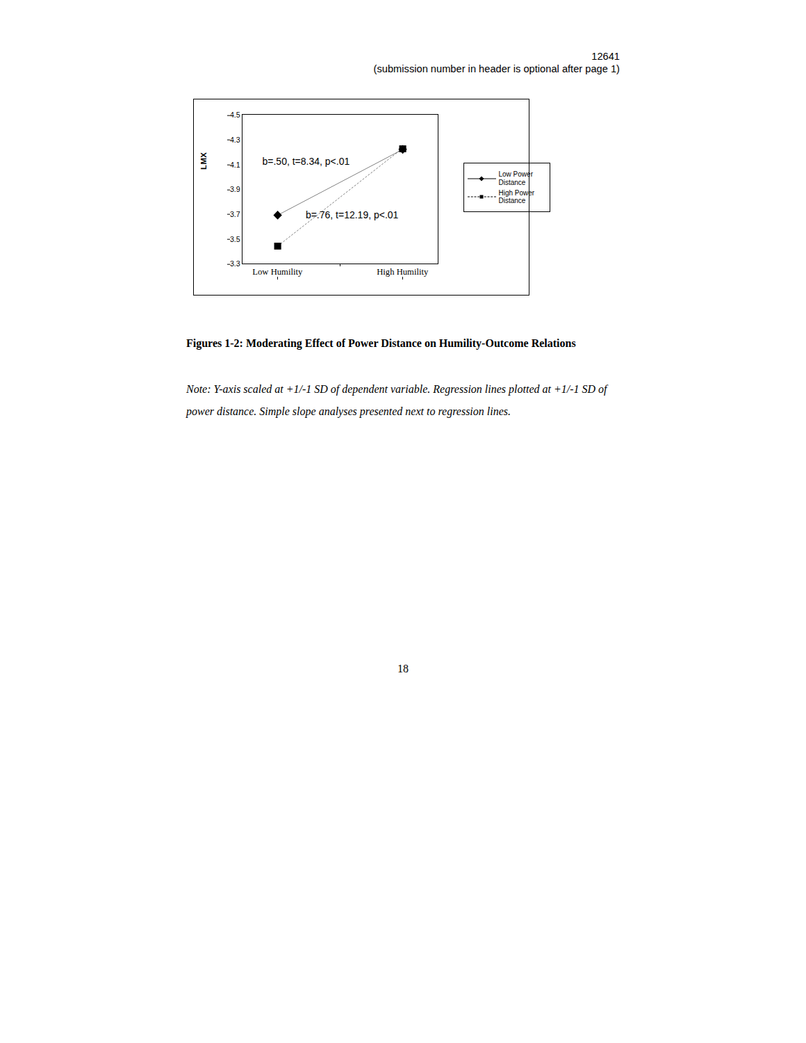12641
(submission number in header is optional after page 1)
LMX
4.5
4.3
4.1
3.9
3.7
3.5
3.3
Low Humility
High Humility
b=.50, t=8.34, p<.01
b=.76, t=12.19, p<.01
Low Power
Distance
High Power
Distance
Figures 1-2: Moderating Effect of Power Distance on Humility-Outcome Relations
Note: Y-axis scaled at +1/-1 SD of dependent variable. Regression lines plotted at +1/-1 SD of power distance. Simple slope analyses presented next to regression lines.
18